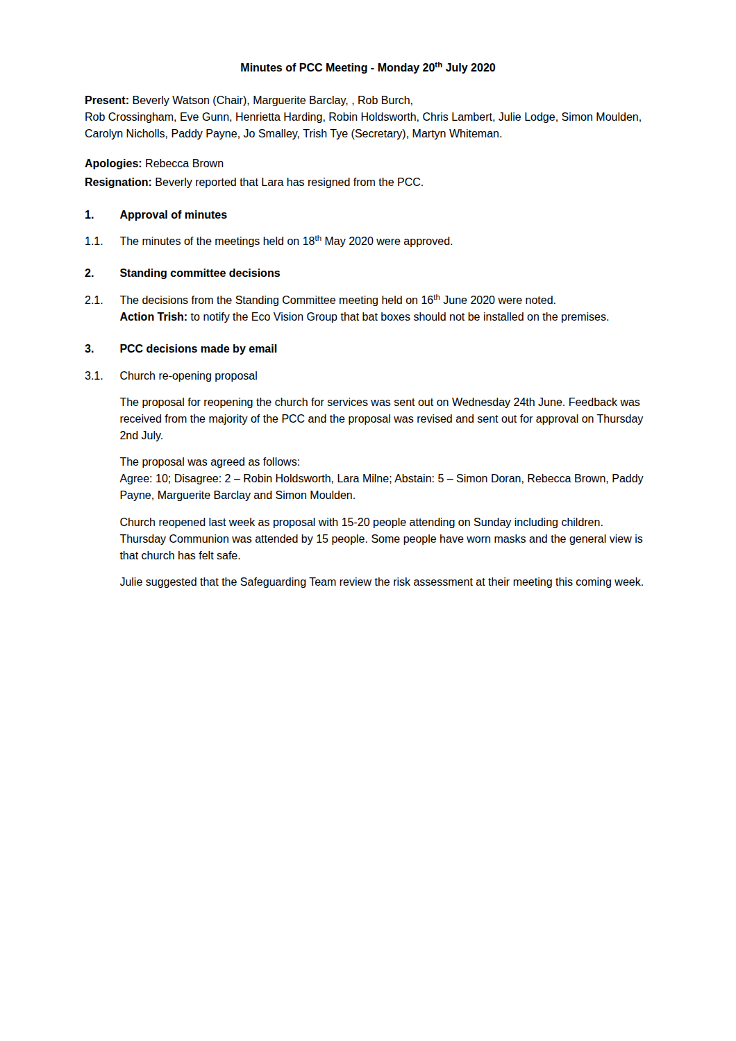Minutes of PCC Meeting - Monday 20th July 2020
Present: Beverly Watson (Chair), Marguerite Barclay, , Rob Burch,
Rob Crossingham, Eve Gunn, Henrietta Harding, Robin Holdsworth, Chris Lambert, Julie Lodge, Simon Moulden, Carolyn Nicholls, Paddy Payne, Jo Smalley, Trish Tye (Secretary), Martyn Whiteman.
Apologies: Rebecca Brown
Resignation: Beverly reported that Lara has resigned from the PCC.
1. Approval of minutes
1.1. The minutes of the meetings held on 18th May 2020 were approved.
2. Standing committee decisions
2.1. The decisions from the Standing Committee meeting held on 16th June 2020 were noted.
Action Trish: to notify the Eco Vision Group that bat boxes should not be installed on the premises.
3. PCC decisions made by email
3.1. Church re-opening proposal
The proposal for reopening the church for services was sent out on Wednesday 24th June. Feedback was received from the majority of the PCC and the proposal was revised and sent out for approval on Thursday 2nd July.
The proposal was agreed as follows:
Agree: 10; Disagree: 2 – Robin Holdsworth, Lara Milne; Abstain: 5 – Simon Doran, Rebecca Brown, Paddy Payne, Marguerite Barclay and Simon Moulden.
Church reopened last week as proposal with 15-20 people attending on Sunday including children. Thursday Communion was attended by 15 people. Some people have worn masks and the general view is that church has felt safe.
Julie suggested that the Safeguarding Team review the risk assessment at their meeting this coming week.